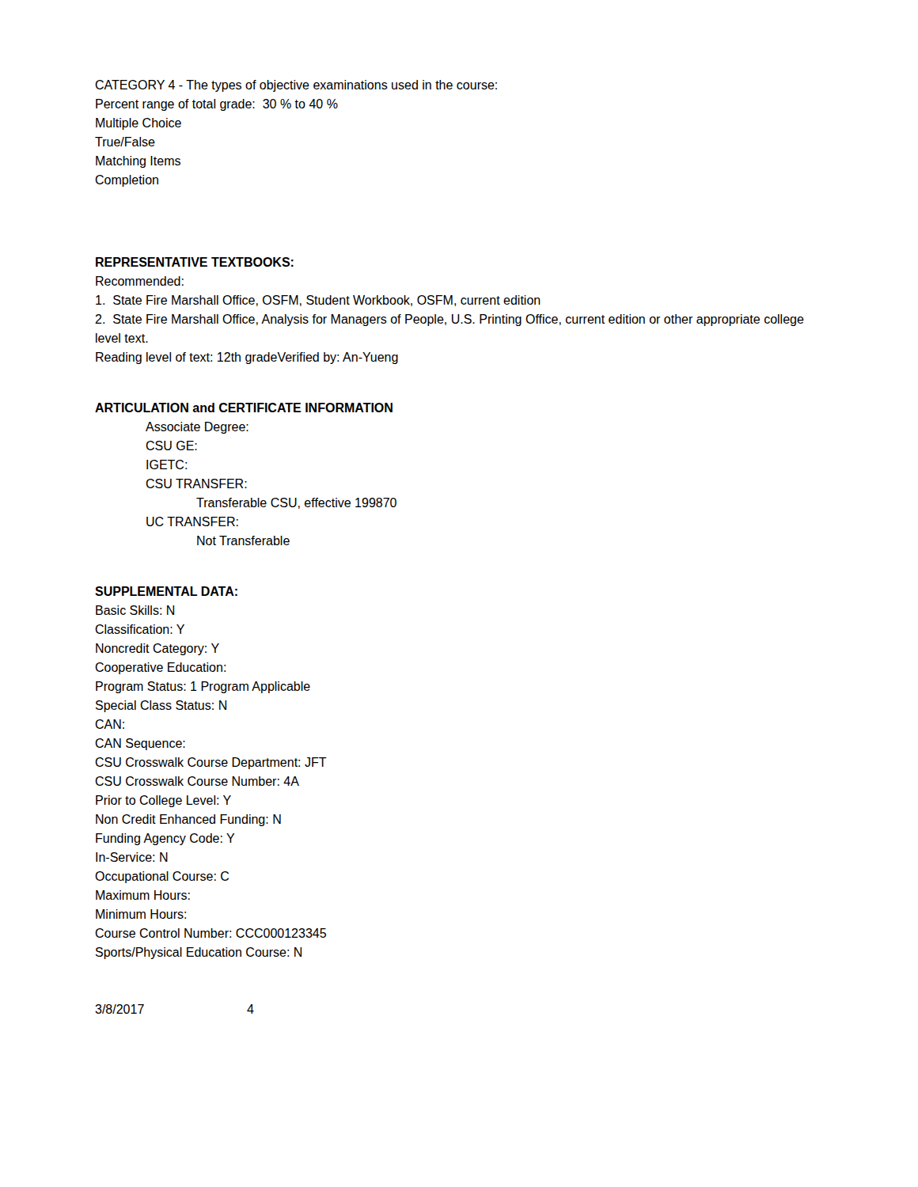CATEGORY 4 - The types of objective examinations used in the course:
Percent range of total grade: 30 % to 40 %
Multiple Choice
True/False
Matching Items
Completion
REPRESENTATIVE TEXTBOOKS:
Recommended:
1. State Fire Marshall Office, OSFM, Student Workbook, OSFM, current edition
2. State Fire Marshall Office, Analysis for Managers of People, U.S. Printing Office, current edition or other appropriate college level text.
Reading level of text: 12th gradeVerified by: An-Yueng
ARTICULATION and CERTIFICATE INFORMATION
Associate Degree:
CSU GE:
IGETC:
CSU TRANSFER:
Transferable CSU, effective 199870
UC TRANSFER:
Not Transferable
SUPPLEMENTAL DATA:
Basic Skills: N
Classification: Y
Noncredit Category: Y
Cooperative Education:
Program Status: 1 Program Applicable
Special Class Status: N
CAN:
CAN Sequence:
CSU Crosswalk Course Department: JFT
CSU Crosswalk Course Number: 4A
Prior to College Level: Y
Non Credit Enhanced Funding: N
Funding Agency Code: Y
In-Service: N
Occupational Course: C
Maximum Hours:
Minimum Hours:
Course Control Number: CCC000123345
Sports/Physical Education Course: N
3/8/2017 4